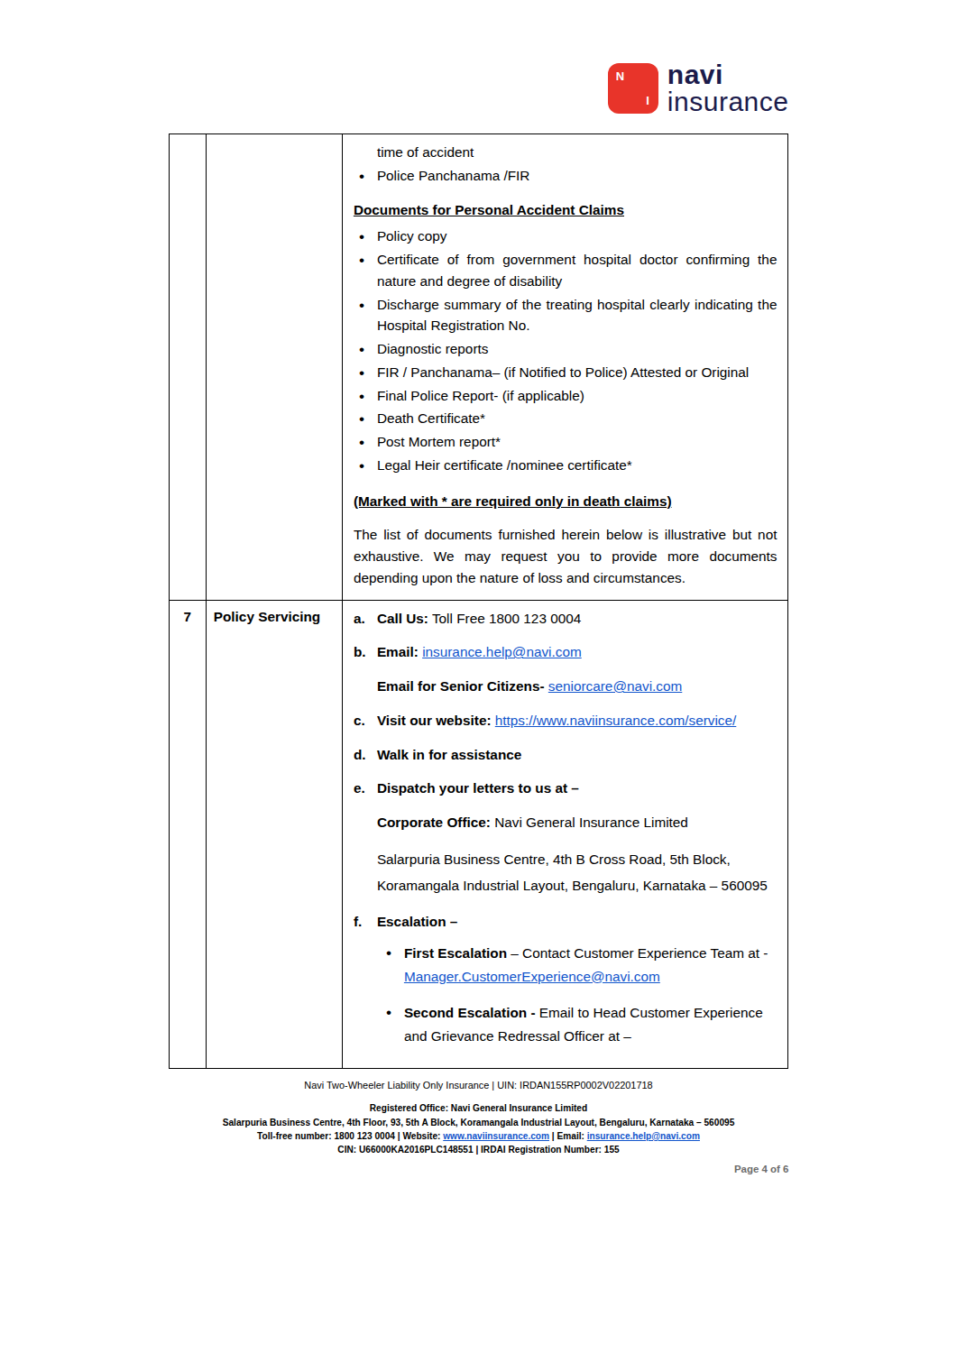N I
navi
insurance
| | | time of accident Police Panchanama /FIR Documents for Personal Accident Claims Policy copy Certificate of from government hospital doctor confirming the nature and degree of disability Discharge summary of the treating hospital clearly indicating the Hospital Registration No. Diagnostic reports FIR / Panchanama– (if Notified to Police) Attested or Original Final Police Report- (if applicable) Death Certificate* Post Mortem report* Legal Heir certificate /nominee certificate* (Marked with * are required only in death claims) The list of documents furnished herein below is illustrative but not exhaustive. We may request you to provide more documents depending upon the nature of loss and circumstances. |
| 7 | Policy Servicing | Call Us: Toll Free 1800 123 0004 Email: insurance.help@navi.com Email for Senior Citizens- seniorcare@navi.com Visit our website: https://www.naviinsurance.com/service/ Walk in for assistance Dispatch your letters to us at – Corporate Office: Navi General Insurance Limited Salarpuria Business Centre, 4th B Cross Road, 5th Block, Koramangala Industrial Layout, Bengaluru, Karnataka – 560095 Escalation – First Escalation – Contact Customer Experience Team at - Manager.CustomerExperience@navi.com Second Escalation - Email to Head Customer Experience and Grievance Redressal Officer at – |
Navi Two-Wheeler Liability Only Insurance | UIN: IRDAN155RP0002V02201718
Registered Office: Navi General Insurance Limited
Salarpuria Business Centre, 4th Floor, 93, 5th A Block, Koramangala Industrial Layout, Bengaluru, Karnataka – 560095
Toll-free number: 1800 123 0004 | Website: www.naviinsurance.com | Email: insurance.help@navi.com
CIN: U66000KA2016PLC148551 | IRDAI Registration Number: 155
Page 4 of 6